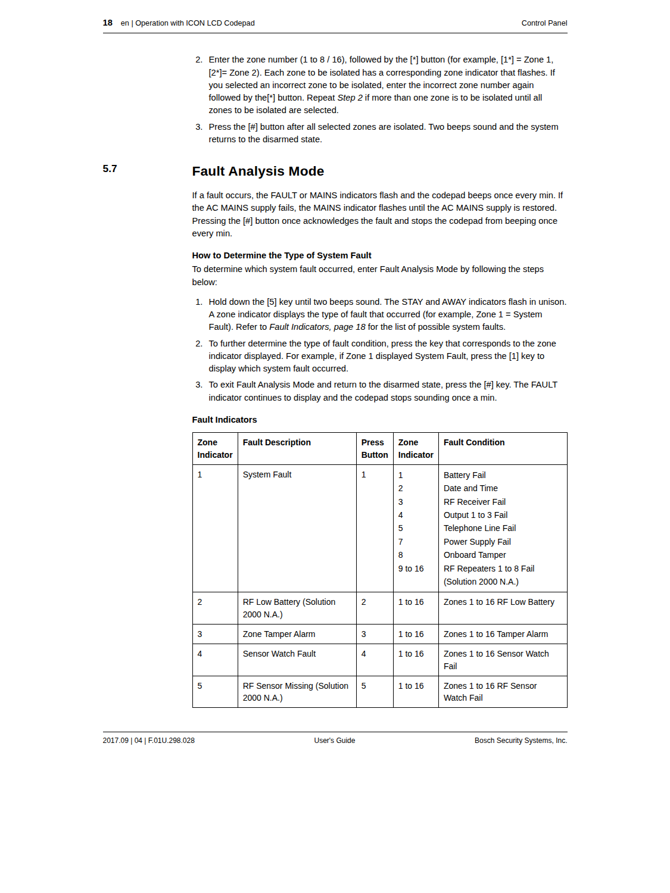18 en | Operation with ICON LCD Codepad
Control Panel
Enter the zone number (1 to 8 / 16), followed by the [*] button (for example, [1*] = Zone 1, [2*]= Zone 2). Each zone to be isolated has a corresponding zone indicator that flashes. If you selected an incorrect zone to be isolated, enter the incorrect zone number again followed by the[*] button. Repeat Step 2 if more than one zone is to be isolated until all zones to be isolated are selected.
Press the [#] button after all selected zones are isolated. Two beeps sound and the system returns to the disarmed state.
5.7
Fault Analysis Mode
If a fault occurs, the FAULT or MAINS indicators flash and the codepad beeps once every min. If the AC MAINS supply fails, the MAINS indicator flashes until the AC MAINS supply is restored. Pressing the [#] button once acknowledges the fault and stops the codepad from beeping once every min.
How to Determine the Type of System Fault
To determine which system fault occurred, enter Fault Analysis Mode by following the steps below:
Hold down the [5] key until two beeps sound. The STAY and AWAY indicators flash in unison. A zone indicator displays the type of fault that occurred (for example, Zone 1 = System Fault). Refer to Fault Indicators, page 18 for the list of possible system faults.
To further determine the type of fault condition, press the key that corresponds to the zone indicator displayed. For example, if Zone 1 displayed System Fault, press the [1] key to display which system fault occurred.
To exit Fault Analysis Mode and return to the disarmed state, press the [#] key. The FAULT indicator continues to display and the codepad stops sounding once a min.
Fault Indicators
| Zone Indicator | Fault Description | Press Button | Zone Indicator | Fault Condition |
| --- | --- | --- | --- | --- |
| 1 | System Fault | 1 | 1 2 3 4 5 7 8 9 to 16 | Battery Fail Date and Time RF Receiver Fail Output 1 to 3 Fail Telephone Line Fail Power Supply Fail Onboard Tamper RF Repeaters 1 to 8 Fail (Solution 2000 N.A.) |
| 2 | RF Low Battery (Solution 2000 N.A.) | 2 | 1 to 16 | Zones 1 to 16 RF Low Battery |
| 3 | Zone Tamper Alarm | 3 | 1 to 16 | Zones 1 to 16 Tamper Alarm |
| 4 | Sensor Watch Fault | 4 | 1 to 16 | Zones 1 to 16 Sensor Watch Fail |
| 5 | RF Sensor Missing (Solution 2000 N.A.) | 5 | 1 to 16 | Zones 1 to 16 RF Sensor Watch Fail |
2017.09 | 04 | F.01U.298.028
User's Guide
Bosch Security Systems, Inc.